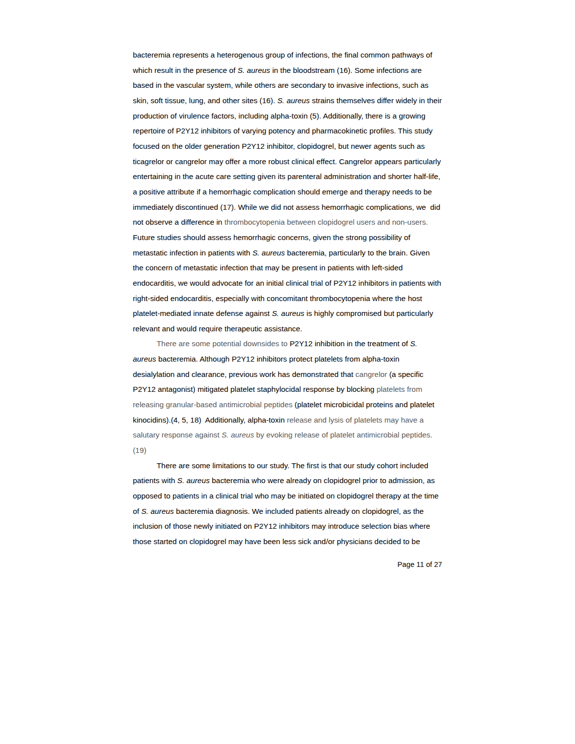bacteremia represents a heterogenous group of infections, the final common pathways of which result in the presence of S. aureus in the bloodstream (16). Some infections are based in the vascular system, while others are secondary to invasive infections, such as skin, soft tissue, lung, and other sites (16). S. aureus strains themselves differ widely in their production of virulence factors, including alpha-toxin (5). Additionally, there is a growing repertoire of P2Y12 inhibitors of varying potency and pharmacokinetic profiles. This study focused on the older generation P2Y12 inhibitor, clopidogrel, but newer agents such as ticagrelor or cangrelor may offer a more robust clinical effect. Cangrelor appears particularly entertaining in the acute care setting given its parenteral administration and shorter half-life, a positive attribute if a hemorrhagic complication should emerge and therapy needs to be immediately discontinued (17). While we did not assess hemorrhagic complications, we did not observe a difference in thrombocytopenia between clopidogrel users and non-users. Future studies should assess hemorrhagic concerns, given the strong possibility of metastatic infection in patients with S. aureus bacteremia, particularly to the brain. Given the concern of metastatic infection that may be present in patients with left-sided endocarditis, we would advocate for an initial clinical trial of P2Y12 inhibitors in patients with right-sided endocarditis, especially with concomitant thrombocytopenia where the host platelet-mediated innate defense against S. aureus is highly compromised but particularly relevant and would require therapeutic assistance.
There are some potential downsides to P2Y12 inhibition in the treatment of S. aureus bacteremia. Although P2Y12 inhibitors protect platelets from alpha-toxin desialylation and clearance, previous work has demonstrated that cangrelor (a specific P2Y12 antagonist) mitigated platelet staphylocidal response by blocking platelets from releasing granular-based antimicrobial peptides (platelet microbicidal proteins and platelet kinocidins).(4, 5, 18) Additionally, alpha-toxin release and lysis of platelets may have a salutary response against S. aureus by evoking release of platelet antimicrobial peptides.(19)
There are some limitations to our study. The first is that our study cohort included patients with S. aureus bacteremia who were already on clopidogrel prior to admission, as opposed to patients in a clinical trial who may be initiated on clopidogrel therapy at the time of S. aureus bacteremia diagnosis. We included patients already on clopidogrel, as the inclusion of those newly initiated on P2Y12 inhibitors may introduce selection bias where those started on clopidogrel may have been less sick and/or physicians decided to be
Page 11 of 27